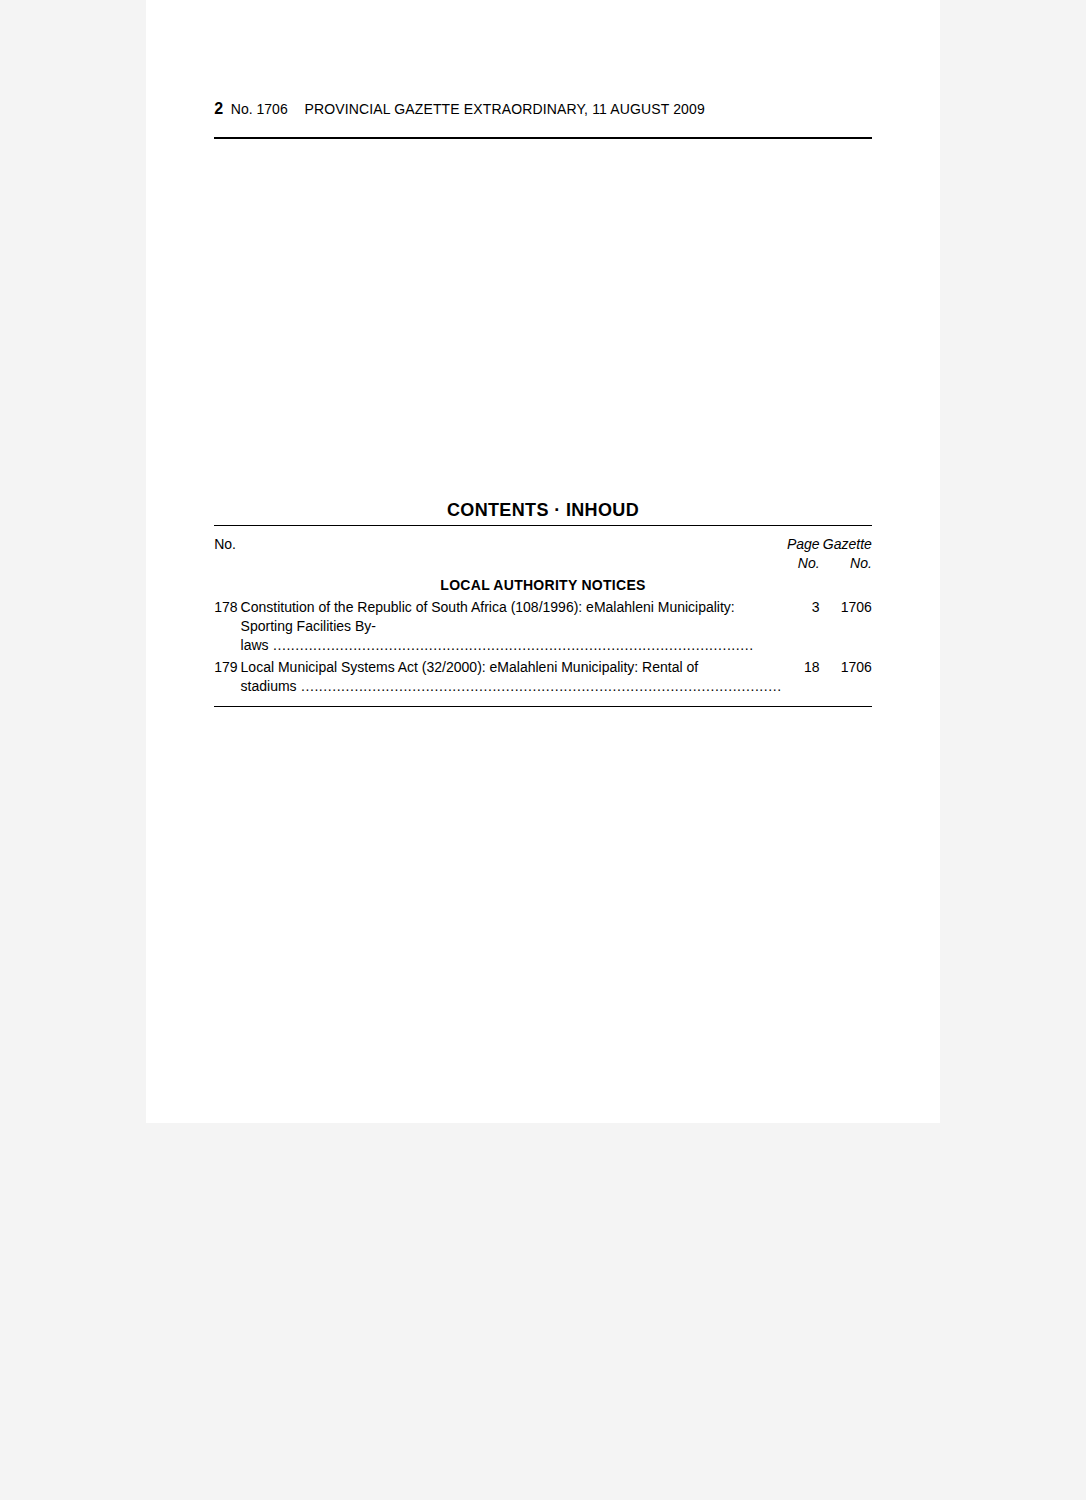2 No. 1706 PROVINCIAL GAZETTE EXTRAORDINARY, 11 AUGUST 2009
CONTENTS · INHOUD
| No. | | Page No. | Gazette No. |
| --- | --- | --- | --- |
| LOCAL AUTHORITY NOTICES |
| 178 | Constitution of the Republic of South Africa (108/1996): eMalahleni Municipality: Sporting Facilities By-laws | 3 | 1706 |
| 179 | Local Municipal Systems Act (32/2000): eMalahleni Municipality: Rental of stadiums | 18 | 1706 |